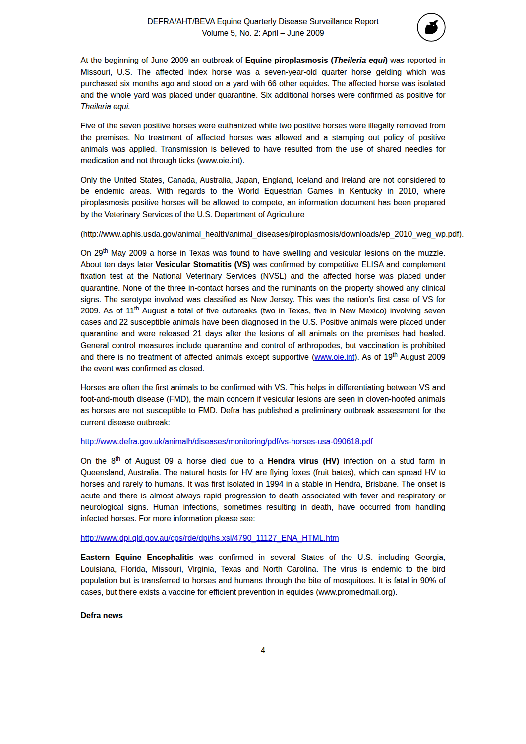DEFRA/AHT/BEVA Equine Quarterly Disease Surveillance Report
Volume 5, No. 2: April – June 2009
At the beginning of June 2009 an outbreak of Equine piroplasmosis (Theileria equi) was reported in Missouri, U.S. The affected index horse was a seven-year-old quarter horse gelding which was purchased six months ago and stood on a yard with 66 other equides. The affected horse was isolated and the whole yard was placed under quarantine. Six additional horses were confirmed as positive for Theileria equi.
Five of the seven positive horses were euthanized while two positive horses were illegally removed from the premises. No treatment of affected horses was allowed and a stamping out policy of positive animals was applied. Transmission is believed to have resulted from the use of shared needles for medication and not through ticks (www.oie.int).
Only the United States, Canada, Australia, Japan, England, Iceland and Ireland are not considered to be endemic areas. With regards to the World Equestrian Games in Kentucky in 2010, where piroplasmosis positive horses will be allowed to compete, an information document has been prepared by the Veterinary Services of the U.S. Department of Agriculture
(http://www.aphis.usda.gov/animal_health/animal_diseases/piroplasmosis/downloads/ep_2010_weg_wp.pdf).
On 29th May 2009 a horse in Texas was found to have swelling and vesicular lesions on the muzzle. About ten days later Vesicular Stomatitis (VS) was confirmed by competitive ELISA and complement fixation test at the National Veterinary Services (NVSL) and the affected horse was placed under quarantine. None of the three in-contact horses and the ruminants on the property showed any clinical signs. The serotype involved was classified as New Jersey. This was the nation’s first case of VS for 2009. As of 11th August a total of five outbreaks (two in Texas, five in New Mexico) involving seven cases and 22 susceptible animals have been diagnosed in the U.S. Positive animals were placed under quarantine and were released 21 days after the lesions of all animals on the premises had healed. General control measures include quarantine and control of arthropodes, but vaccination is prohibited and there is no treatment of affected animals except supportive (www.oie.int). As of 19th August 2009 the event was confirmed as closed.
Horses are often the first animals to be confirmed with VS. This helps in differentiating between VS and foot-and-mouth disease (FMD), the main concern if vesicular lesions are seen in cloven-hoofed animals as horses are not susceptible to FMD. Defra has published a preliminary outbreak assessment for the current disease outbreak:
http://www.defra.gov.uk/animalh/diseases/monitoring/pdf/vs-horses-usa-090618.pdf
On the 8th of August 09 a horse died due to a Hendra virus (HV) infection on a stud farm in Queensland, Australia. The natural hosts for HV are flying foxes (fruit bates), which can spread HV to horses and rarely to humans. It was first isolated in 1994 in a stable in Hendra, Brisbane. The onset is acute and there is almost always rapid progression to death associated with fever and respiratory or neurological signs. Human infections, sometimes resulting in death, have occurred from handling infected horses. For more information please see:
http://www.dpi.qld.gov.au/cps/rde/dpi/hs.xsl/4790_11127_ENA_HTML.htm
Eastern Equine Encephalitis was confirmed in several States of the U.S. including Georgia, Louisiana, Florida, Missouri, Virginia, Texas and North Carolina. The virus is endemic to the bird population but is transferred to horses and humans through the bite of mosquitoes. It is fatal in 90% of cases, but there exists a vaccine for efficient prevention in equides (www.promedmail.org).
Defra news
4